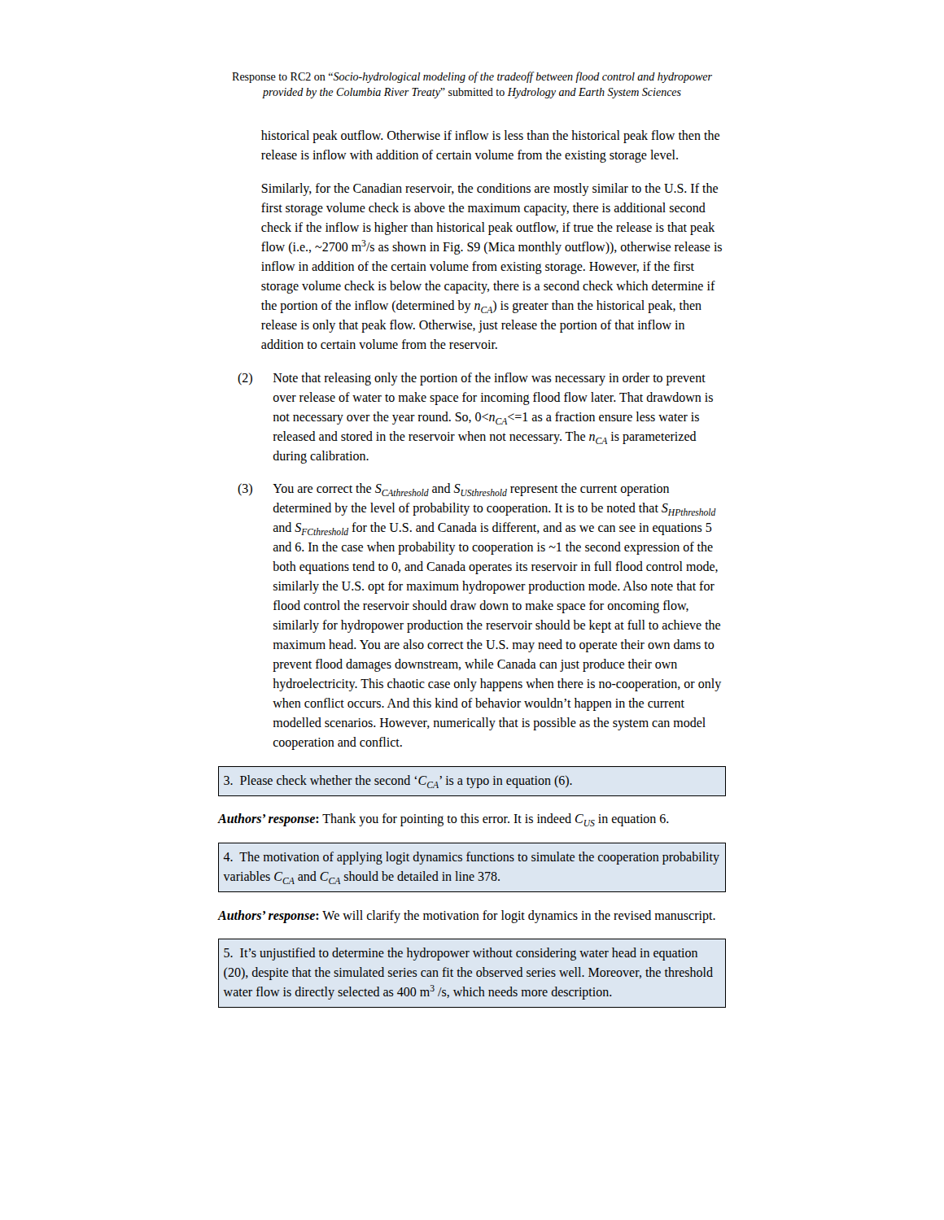Response to RC2 on “Socio-hydrological modeling of the tradeoff between flood control and hydropower provided by the Columbia River Treaty” submitted to Hydrology and Earth System Sciences
historical peak outflow. Otherwise if inflow is less than the historical peak flow then the release is inflow with addition of certain volume from the existing storage level.
Similarly, for the Canadian reservoir, the conditions are mostly similar to the U.S. If the first storage volume check is above the maximum capacity, there is additional second check if the inflow is higher than historical peak outflow, if true the release is that peak flow (i.e., ~2700 m3/s as shown in Fig. S9 (Mica monthly outflow)), otherwise release is inflow in addition of the certain volume from existing storage. However, if the first storage volume check is below the capacity, there is a second check which determine if the portion of the inflow (determined by nCA) is greater than the historical peak, then release is only that peak flow. Otherwise, just release the portion of that inflow in addition to certain volume from the reservoir.
(2) Note that releasing only the portion of the inflow was necessary in order to prevent over release of water to make space for incoming flood flow later. That drawdown is not necessary over the year round. So, 0<nCA<=1 as a fraction ensure less water is released and stored in the reservoir when not necessary. The nCA is parameterized during calibration.
(3) You are correct the SCAthreshold and SUSthreshold represent the current operation determined by the level of probability to cooperation. It is to be noted that SHPthreshold and SFCthreshold for the U.S. and Canada is different, and as we can see in equations 5 and 6. In the case when probability to cooperation is ~1 the second expression of the both equations tend to 0, and Canada operates its reservoir in full flood control mode, similarly the U.S. opt for maximum hydropower production mode. Also note that for flood control the reservoir should draw down to make space for oncoming flow, similarly for hydropower production the reservoir should be kept at full to achieve the maximum head. You are also correct the U.S. may need to operate their own dams to prevent flood damages downstream, while Canada can just produce their own hydroelectricity. This chaotic case only happens when there is no-cooperation, or only when conflict occurs. And this kind of behavior wouldn’t happen in the current modelled scenarios. However, numerically that is possible as the system can model cooperation and conflict.
3. Please check whether the second ‘CCA’ is a typo in equation (6).
Authors’ response: Thank you for pointing to this error. It is indeed CUS in equation 6.
4. The motivation of applying logit dynamics functions to simulate the cooperation probability variables CCA and CCA should be detailed in line 378.
Authors’ response: We will clarify the motivation for logit dynamics in the revised manuscript.
5. It’s unjustified to determine the hydropower without considering water head in equation (20), despite that the simulated series can fit the observed series well. Moreover, the threshold water flow is directly selected as 400 m3 /s, which needs more description.